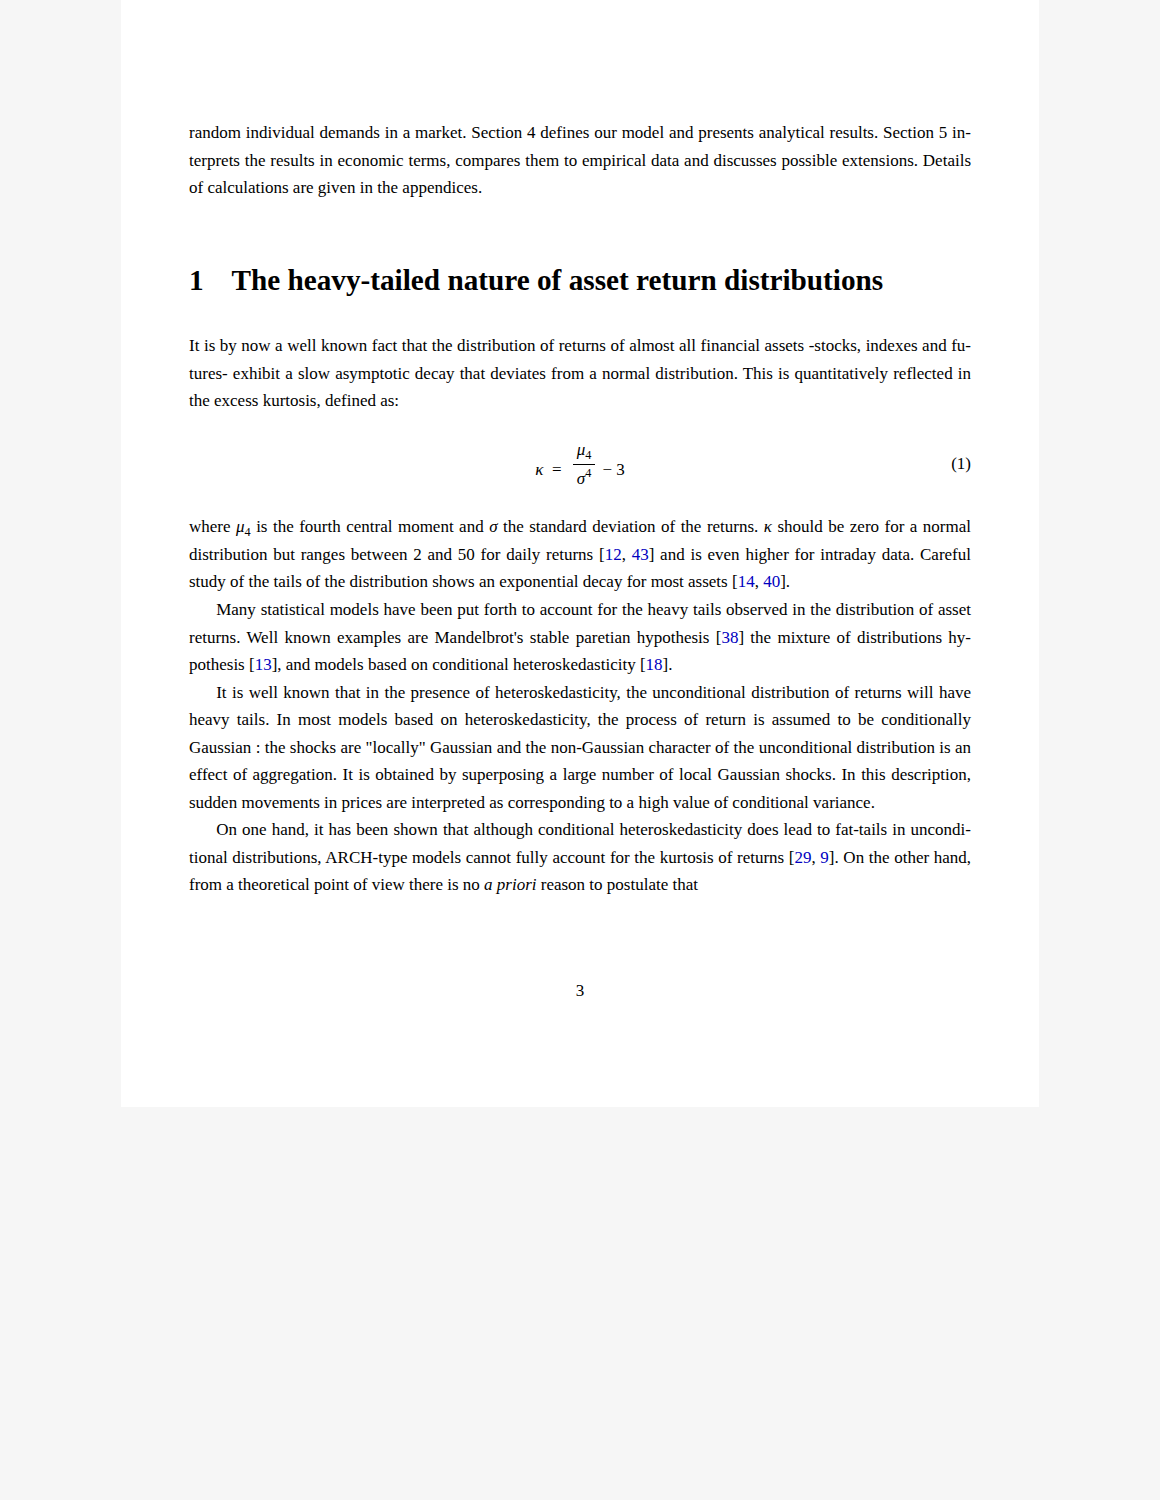random individual demands in a market. Section 4 defines our model and presents analytical results. Section 5 interprets the results in economic terms, compares them to empirical data and discusses possible extensions. Details of calculations are given in the appendices.
1 The heavy-tailed nature of asset return distributions
It is by now a well known fact that the distribution of returns of almost all financial assets -stocks, indexes and futures- exhibit a slow asymptotic decay that deviates from a normal distribution. This is quantitatively reflected in the excess kurtosis, defined as:
κ = μ4 σ4 − 3 (1)
where μ4 is the fourth central moment and σ the standard deviation of the returns. κ should be zero for a normal distribution but ranges between 2 and 50 for daily returns [12, 43] and is even higher for intraday data. Careful study of the tails of the distribution shows an exponential decay for most assets [14, 40].
Many statistical models have been put forth to account for the heavy tails observed in the distribution of asset returns. Well known examples are Mandelbrot's stable paretian hypothesis [38] the mixture of distributions hypothesis [13], and models based on conditional heteroskedasticity [18].
It is well known that in the presence of heteroskedasticity, the unconditional distribution of returns will have heavy tails. In most models based on heteroskedasticity, the process of return is assumed to be conditionally Gaussian : the shocks are "locally" Gaussian and the non-Gaussian character of the unconditional distribution is an effect of aggregation. It is obtained by superposing a large number of local Gaussian shocks. In this description, sudden movements in prices are interpreted as corresponding to a high value of conditional variance.
On one hand, it has been shown that although conditional heteroskedasticity does lead to fat-tails in unconditional distributions, ARCH-type models cannot fully account for the kurtosis of returns [29, 9]. On the other hand, from a theoretical point of view there is no a priori reason to postulate that
3